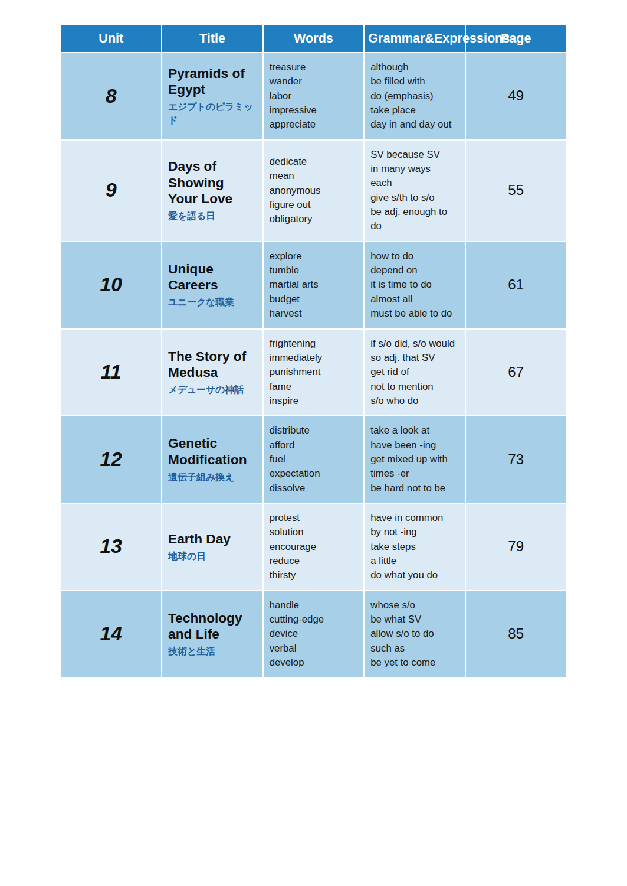| Unit | Title | Words | Grammar&Expressions | Page |
| --- | --- | --- | --- | --- |
| 8 | Pyramids of Egypt エジプトのピラミッド | treasure wander labor impressive appreciate | although be filled with do (emphasis) take place day in and day out | 49 |
| 9 | Days of Showing Your Love 愛を語る日 | dedicate mean anonymous figure out obligatory | SV because SV in many ways each give s/th to s/o be adj. enough to do | 55 |
| 10 | Unique Careers ユニークな職業 | explore tumble martial arts budget harvest | how to do depend on it is time to do almost all must be able to do | 61 |
| 11 | The Story of Medusa メデューサの神話 | frightening immediately punishment fame inspire | if s/o did, s/o would so adj. that SV get rid of not to mention s/o who do | 67 |
| 12 | Genetic Modification 遺伝子組み換え | distribute afford fuel expectation dissolve | take a look at have been -ing get mixed up with times -er be hard not to be | 73 |
| 13 | Earth Day 地球の日 | protest solution encourage reduce thirsty | have in common by not -ing take steps a little do what you do | 79 |
| 14 | Technology and Life 技術と生活 | handle cutting-edge device verbal develop | whose s/o be what SV allow s/o to do such as be yet to come | 85 |